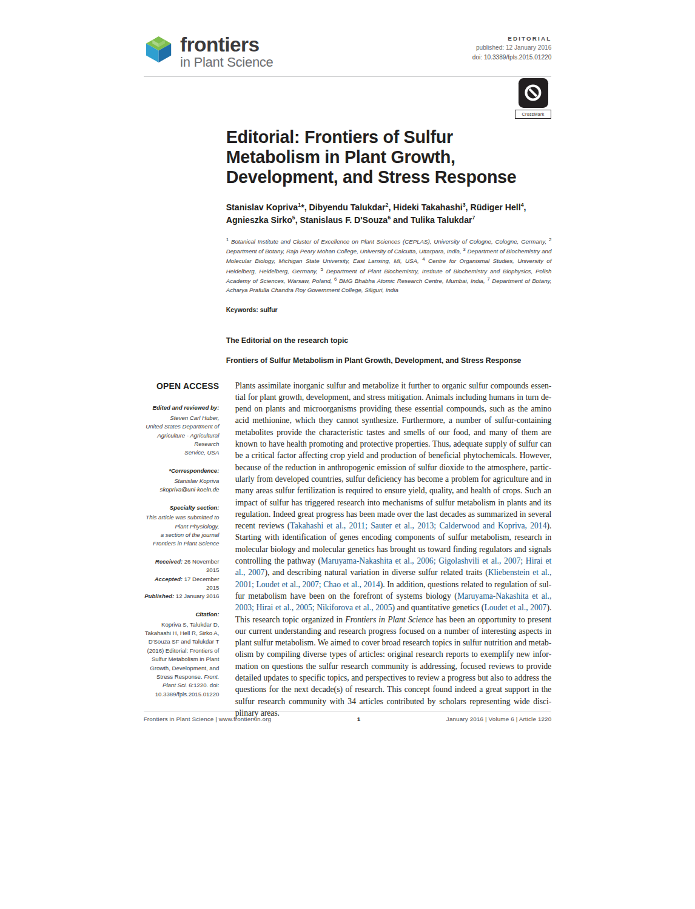frontiers in Plant Science
EDITORIAL
published: 12 January 2016
doi: 10.3389/fpls.2015.01220
CrossMark
Editorial: Frontiers of Sulfur
Metabolism in Plant Growth,
Development, and Stress Response
Stanislav Kopriva1*, Dibyendu Talukdar2, Hideki Takahashi3, Rüdiger Hell4,
Agnieszka Sirko5, Stanislaus F. D'Souza6 and Tulika Talukdar7
1 Botanical Institute and Cluster of Excellence on Plant Sciences (CEPLAS), University of Cologne, Cologne, Germany, 2 Department of Botany, Raja Peary Mohan College, University of Calcutta, Uttarpara, India, 3 Department of Biochemistry and Molecular Biology, Michigan State University, East Lansing, MI, USA, 4 Centre for Organismal Studies, University of Heidelberg, Heidelberg, Germany, 5 Department of Plant Biochemistry, Institute of Biochemistry and Biophysics, Polish Academy of Sciences, Warsaw, Poland, 6 BMG Bhabha Atomic Research Centre, Mumbai, India, 7 Department of Botany, Acharya Prafulla Chandra Roy Government College, Siliguri, India
Keywords: sulfur
The Editorial on the research topic
Frontiers of Sulfur Metabolism in Plant Growth, Development, and Stress Response
OPEN ACCESS
Edited and reviewed by:
Steven Carl Huber,
United States Department of
Agriculture - Agricultural Research
Service, USA
*Correspondence:
Stanislav Kopriva
skopriva@uni-koeln.de
Specialty section:
This article was submitted to
Plant Physiology,
a section of the journal
Frontiers in Plant Science
Received: 26 November 2015
Accepted: 17 December 2015
Published: 12 January 2016
Citation:
Kopriva S, Talukdar D, Takahashi H, Hell R, Sirko A, D'Souza SF and Talukdar T (2016) Editorial: Frontiers of Sulfur Metabolism in Plant Growth, Development, and Stress Response. Front. Plant Sci. 6:1220. doi: 10.3389/fpls.2015.01220
Plants assimilate inorganic sulfur and metabolize it further to organic sulfur compounds essential for plant growth, development, and stress mitigation. Animals including humans in turn depend on plants and microorganisms providing these essential compounds, such as the amino acid methionine, which they cannot synthesize. Furthermore, a number of sulfur-containing metabolites provide the characteristic tastes and smells of our food, and many of them are known to have health promoting and protective properties. Thus, adequate supply of sulfur can be a critical factor affecting crop yield and production of beneficial phytochemicals. However, because of the reduction in anthropogenic emission of sulfur dioxide to the atmosphere, particularly from developed countries, sulfur deficiency has become a problem for agriculture and in many areas sulfur fertilization is required to ensure yield, quality, and health of crops. Such an impact of sulfur has triggered research into mechanisms of sulfur metabolism in plants and its regulation. Indeed great progress has been made over the last decades as summarized in several recent reviews (Takahashi et al., 2011; Sauter et al., 2013; Calderwood and Kopriva, 2014). Starting with identification of genes encoding components of sulfur metabolism, research in molecular biology and molecular genetics has brought us toward finding regulators and signals controlling the pathway (Maruyama-Nakashita et al., 2006; Gigolashvili et al., 2007; Hirai et al., 2007), and describing natural variation in diverse sulfur related traits (Kliebenstein et al., 2001; Loudet et al., 2007; Chao et al., 2014). In addition, questions related to regulation of sulfur metabolism have been on the forefront of systems biology (Maruyama-Nakashita et al., 2003; Hirai et al., 2005; Nikiforova et al., 2005) and quantitative genetics (Loudet et al., 2007). This research topic organized in Frontiers in Plant Science has been an opportunity to present our current understanding and research progress focused on a number of interesting aspects in plant sulfur metabolism. We aimed to cover broad research topics in sulfur nutrition and metabolism by compiling diverse types of articles: original research reports to exemplify new information on questions the sulfur research community is addressing, focused reviews to provide detailed updates to specific topics, and perspectives to review a progress but also to address the questions for the next decade(s) of research. This concept found indeed a great support in the sulfur research community with 34 articles contributed by scholars representing wide disciplinary areas.
Frontiers in Plant Science | www.frontiersin.org
1
January 2016 | Volume 6 | Article 1220